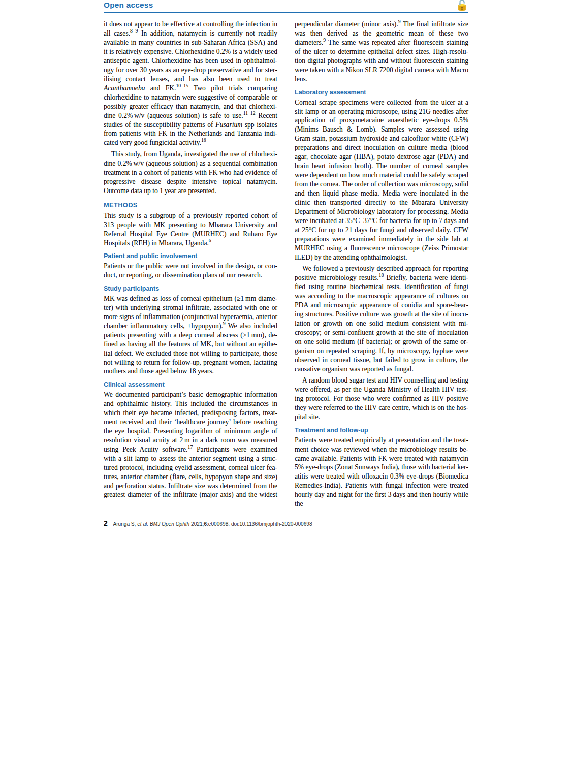Open access
🔓
it does not appear to be effective at controlling the infection in all cases.8 9 In addition, natamycin is currently not readily available in many countries in sub-Saharan Africa (SSA) and it is relatively expensive. Chlorhexidine 0.2% is a widely used antiseptic agent. Chlorhexidine has been used in ophthalmology for over 30 years as an eye-drop preservative and for sterilising contact lenses, and has also been used to treat Acanthamoeba and FK.10–15 Two pilot trials comparing chlorhexidine to natamycin were suggestive of comparable or possibly greater efficacy than natamycin, and that chlorhexidine 0.2% w/v (aqueous solution) is safe to use.11 12 Recent studies of the susceptibility patterns of Fusarium spp isolates from patients with FK in the Netherlands and Tanzania indicated very good fungicidal activity.16
This study, from Uganda, investigated the use of chlorhexidine 0.2% w/v (aqueous solution) as a sequential combination treatment in a cohort of patients with FK who had evidence of progressive disease despite intensive topical natamycin. Outcome data up to 1 year are presented.
Methods
This study is a subgroup of a previously reported cohort of 313 people with MK presenting to Mbarara University and Referral Hospital Eye Centre (MURHEC) and Ruharo Eye Hospitals (REH) in Mbarara, Uganda.6
Patient and public involvement
Patients or the public were not involved in the design, or conduct, or reporting, or dissemination plans of our research.
Study participants
MK was defined as loss of corneal epithelium (≥1 mm diameter) with underlying stromal infiltrate, associated with one or more signs of inflammation (conjunctival hyperaemia, anterior chamber inflammatory cells, ±hypopyon).9 We also included patients presenting with a deep corneal abscess (≥1 mm), defined as having all the features of MK, but without an epithelial defect. We excluded those not willing to participate, those not willing to return for follow-up, pregnant women, lactating mothers and those aged below 18 years.
Clinical assessment
We documented participant’s basic demographic information and ophthalmic history. This included the circumstances in which their eye became infected, predisposing factors, treatment received and their ‘healthcare journey’ before reaching the eye hospital. Presenting logarithm of minimum angle of resolution visual acuity at 2 m in a dark room was measured using Peek Acuity software.17 Participants were examined with a slit lamp to assess the anterior segment using a structured protocol, including eyelid assessment, corneal ulcer features, anterior chamber (flare, cells, hypopyon shape and size) and perforation status. Infiltrate size was determined from the greatest diameter of the infiltrate (major axis) and the widest perpendicular diameter (minor axis).9 The final infiltrate size was then derived as the geometric mean of these two diameters.9 The same was repeated after fluorescein staining of the ulcer to determine epithelial defect sizes. High-resolution digital photographs with and without fluorescein staining were taken with a Nikon SLR 7200 digital camera with Macro lens.
Laboratory assessment
Corneal scrape specimens were collected from the ulcer at a slit lamp or an operating microscope, using 21G needles after application of proxymetacaine anaesthetic eye-drops 0.5% (Minims Bausch & Lomb). Samples were assessed using Gram stain, potassium hydroxide and calcofluor white (CFW) preparations and direct inoculation on culture media (blood agar, chocolate agar (HBA), potato dextrose agar (PDA) and brain heart infusion broth). The number of corneal samples were dependent on how much material could be safely scraped from the cornea. The order of collection was microscopy, solid and then liquid phase media. Media were inoculated in the clinic then transported directly to the Mbarara University Department of Microbiology laboratory for processing. Media were incubated at 35°C–37°C for bacteria for up to 7 days and at 25°C for up to 21 days for fungi and observed daily. CFW preparations were examined immediately in the side lab at MURHEC using a fluorescence microscope (Zeiss Primostar ILED) by the attending ophthalmologist.
We followed a previously described approach for reporting positive microbiology results.18 Briefly, bacteria were identified using routine biochemical tests. Identification of fungi was according to the macroscopic appearance of cultures on PDA and microscopic appearance of conidia and spore-bearing structures. Positive culture was growth at the site of inoculation or growth on one solid medium consistent with microscopy; or semi-confluent growth at the site of inoculation on one solid medium (if bacteria); or growth of the same organism on repeated scraping. If, by microscopy, hyphae were observed in corneal tissue, but failed to grow in culture, the causative organism was reported as fungal.
A random blood sugar test and HIV counselling and testing were offered, as per the Uganda Ministry of Health HIV testing protocol. For those who were confirmed as HIV positive they were referred to the HIV care centre, which is on the hospital site.
Treatment and follow-up
Patients were treated empirically at presentation and the treatment choice was reviewed when the microbiology results became available. Patients with FK were treated with natamycin 5% eye-drops (Zonat Sunways India), those with bacterial keratitis were treated with ofloxacin 0.3% eye-drops (Biomedica Remedies-India). Patients with fungal infection were treated hourly day and night for the first 3 days and then hourly while the
2 Arunga S, et al. BMJ Open Ophth 2021;6:e000698. doi:10.1136/bmjophth-2020-000698